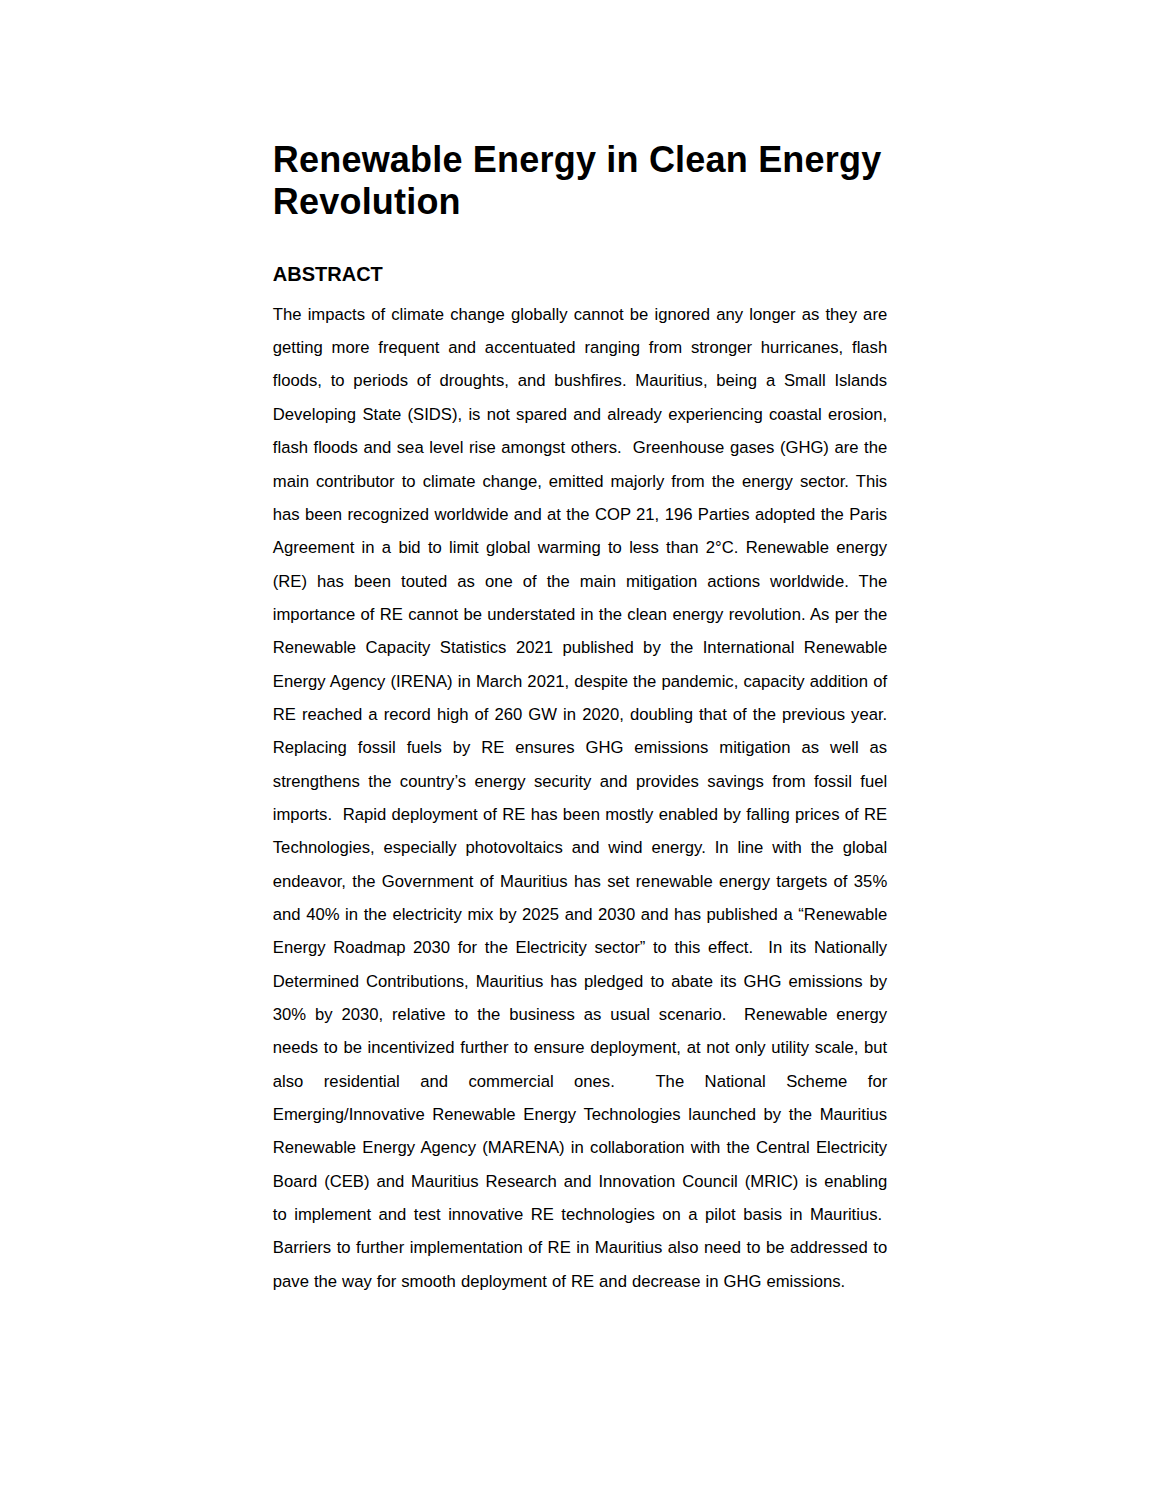Renewable Energy in Clean Energy Revolution
ABSTRACT
The impacts of climate change globally cannot be ignored any longer as they are getting more frequent and accentuated ranging from stronger hurricanes, flash floods, to periods of droughts, and bushfires. Mauritius, being a Small Islands Developing State (SIDS), is not spared and already experiencing coastal erosion, flash floods and sea level rise amongst others. Greenhouse gases (GHG) are the main contributor to climate change, emitted majorly from the energy sector. This has been recognized worldwide and at the COP 21, 196 Parties adopted the Paris Agreement in a bid to limit global warming to less than 2°C. Renewable energy (RE) has been touted as one of the main mitigation actions worldwide. The importance of RE cannot be understated in the clean energy revolution. As per the Renewable Capacity Statistics 2021 published by the International Renewable Energy Agency (IRENA) in March 2021, despite the pandemic, capacity addition of RE reached a record high of 260 GW in 2020, doubling that of the previous year. Replacing fossil fuels by RE ensures GHG emissions mitigation as well as strengthens the country’s energy security and provides savings from fossil fuel imports. Rapid deployment of RE has been mostly enabled by falling prices of RE Technologies, especially photovoltaics and wind energy. In line with the global endeavor, the Government of Mauritius has set renewable energy targets of 35% and 40% in the electricity mix by 2025 and 2030 and has published a “Renewable Energy Roadmap 2030 for the Electricity sector” to this effect. In its Nationally Determined Contributions, Mauritius has pledged to abate its GHG emissions by 30% by 2030, relative to the business as usual scenario. Renewable energy needs to be incentivized further to ensure deployment, at not only utility scale, but also residential and commercial ones. The National Scheme for Emerging/Innovative Renewable Energy Technologies launched by the Mauritius Renewable Energy Agency (MARENA) in collaboration with the Central Electricity Board (CEB) and Mauritius Research and Innovation Council (MRIC) is enabling to implement and test innovative RE technologies on a pilot basis in Mauritius. Barriers to further implementation of RE in Mauritius also need to be addressed to pave the way for smooth deployment of RE and decrease in GHG emissions.